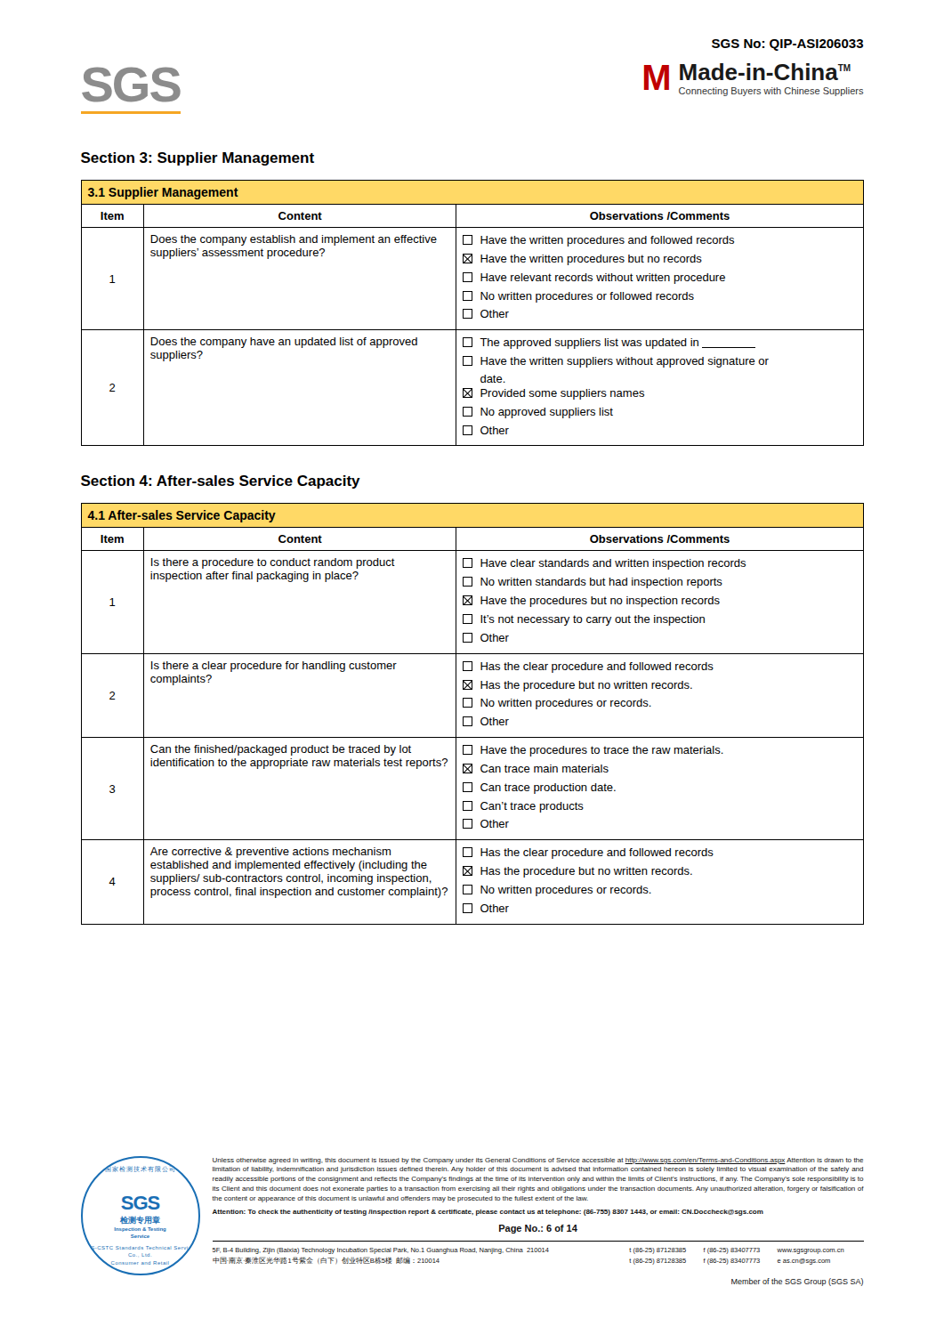SGS No: QIP-ASI206033
SGS
M
Made-in-ChinaTM
Connecting Buyers with Chinese Suppliers
Section 3: Supplier Management
| 3.1 Supplier Management |
| Item | Content | Observations /Comments |
| 1 | Does the company establish and implement an effective suppliers’ assessment procedure? | Have the written procedures and followed records Have the written procedures but no records Have relevant records without written procedure No written procedures or followed records Other |
| 2 | Does the company have an updated list of approved suppliers? | The approved suppliers list was updated in Have the written suppliers without approved signature or date. Provided some suppliers names No approved suppliers list Other |
Section 4: After-sales Service Capacity
| 4.1 After-sales Service Capacity |
| Item | Content | Observations /Comments |
| 1 | Is there a procedure to conduct random product inspection after final packaging in place? | Have clear standards and written inspection records No written standards but had inspection reports Have the procedures but no inspection records It’s not necessary to carry out the inspection Other |
| 2 | Is there a clear procedure for handling customer complaints? | Has the clear procedure and followed records Has the procedure but no written records. No written procedures or records. Other |
| 3 | Can the finished/packaged product be traced by lot identification to the appropriate raw materials test reports? | Have the procedures to trace the raw materials. Can trace main materials Can trace production date. Can’t trace products Other |
| 4 | Are corrective & preventive actions mechanism established and implemented effectively (including the suppliers/ sub-contractors control, incoming inspection, process control, final inspection and customer complaint)? | Has the clear procedure and followed records Has the procedure but no written records. No written procedures or records. Other |
国家检测技术有限公司
SGS
检测专用章
Inspection & Testing Service
SGS-CSTC Standards Technical Services Co., Ltd.
Consumer and Retail
Unless otherwise agreed in writing, this document is issued by the Company under its General Conditions of Service accessible at http://www.sgs.com/en/Terms-and-Conditions.aspx Attention is drawn to the limitation of liability, indemnification and jurisdiction issues defined therein. Any holder of this document is advised that information contained hereon is solely limited to visual examination of the safely and readily accessible portions of the consignment and reflects the Company's findings at the time of its intervention only and within the limits of Client's instructions, if any. The Company's sole responsibility is to its Client and this document does not exonerate parties to a transaction from exercising all their rights and obligations under the transaction documents. Any unauthorized alteration, forgery or falsification of the content or appearance of this document is unlawful and offenders may be prosecuted to the fullest extent of the law.
Attention: To check the authenticity of testing /inspection report & certificate, please contact us at telephone: (86-755) 8307 1443, or email: CN.Doccheck@sgs.com
Page No.: 6 of 14
| 5F, B-4 Building, Zijin (Baixia) Technology Incubation Special Park, No.1 Guanghua Road, Nanjing, China 210014 | t (86-25) 87128385 | f (86-25) 83407773 | www.sgsgroup.com.cn |
| 中国·南京·秦淮区光华路1号紫金（白下）创业特区B栋5楼 邮编：210014 | t (86-25) 87128385 | f (86-25) 83407773 | e as.cn@sgs.com |
Member of the SGS Group (SGS SA)